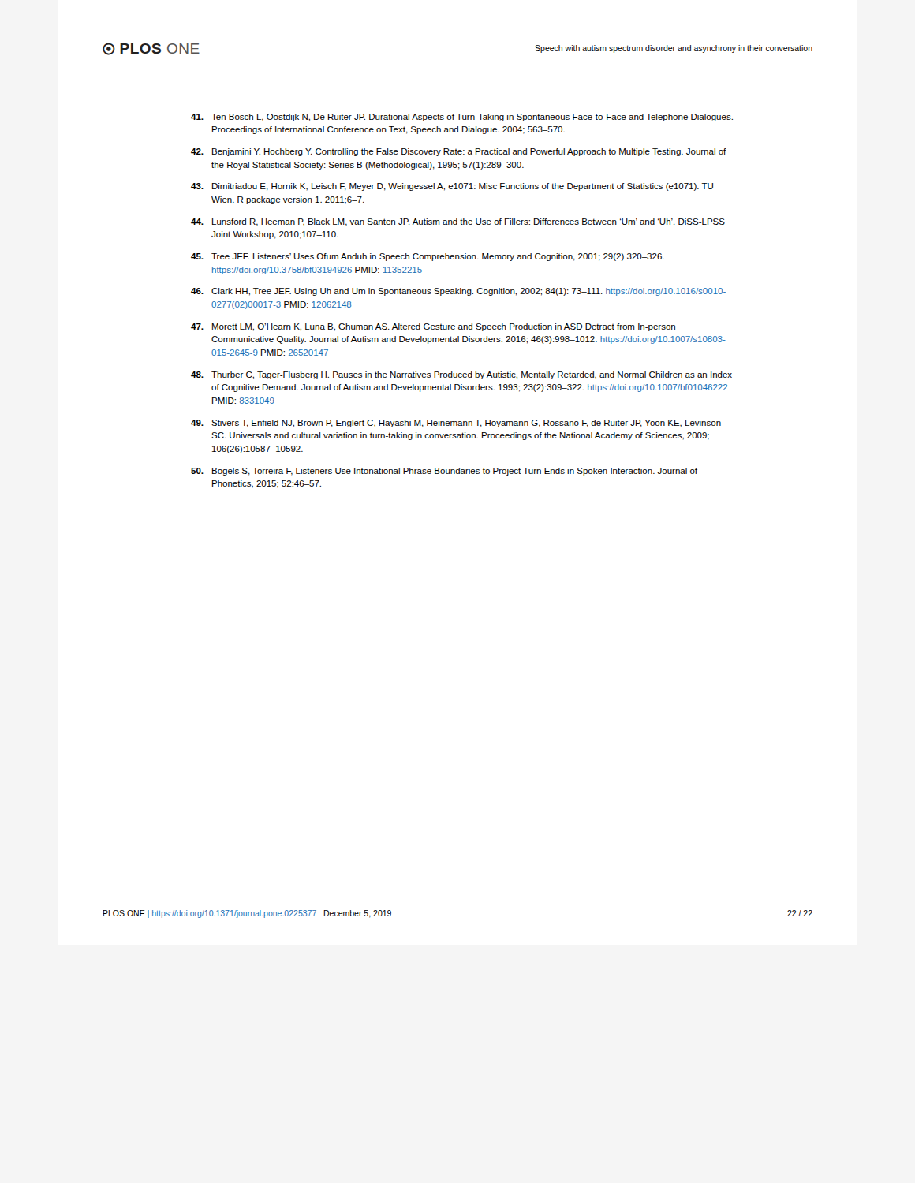⦿PLOS ONE
Speech with autism spectrum disorder and asynchrony in their conversation
41. Ten Bosch L, Oostdijk N, De Ruiter JP. Durational Aspects of Turn-Taking in Spontaneous Face-to-Face and Telephone Dialogues. Proceedings of International Conference on Text, Speech and Dialogue. 2004; 563–570.
42. Benjamini Y. Hochberg Y. Controlling the False Discovery Rate: a Practical and Powerful Approach to Multiple Testing. Journal of the Royal Statistical Society: Series B (Methodological), 1995; 57(1):289–300.
43. Dimitriadou E, Hornik K, Leisch F, Meyer D, Weingessel A, e1071: Misc Functions of the Department of Statistics (e1071). TU Wien. R package version 1. 2011;6–7.
44. Lunsford R, Heeman P, Black LM, van Santen JP. Autism and the Use of Fillers: Differences Between ‘Um’ and ‘Uh’. DiSS-LPSS Joint Workshop, 2010;107–110.
45. Tree JEF. Listeners’ Uses Ofum Anduh in Speech Comprehension. Memory and Cognition, 2001; 29(2) 320–326. https://doi.org/10.3758/bf03194926 PMID: 11352215
46. Clark HH, Tree JEF. Using Uh and Um in Spontaneous Speaking. Cognition, 2002; 84(1): 73–111. https://doi.org/10.1016/s0010-0277(02)00017-3 PMID: 12062148
47. Morett LM, O’Hearn K, Luna B, Ghuman AS. Altered Gesture and Speech Production in ASD Detract from In-person Communicative Quality. Journal of Autism and Developmental Disorders. 2016; 46(3):998–1012. https://doi.org/10.1007/s10803-015-2645-9 PMID: 26520147
48. Thurber C, Tager-Flusberg H. Pauses in the Narratives Produced by Autistic, Mentally Retarded, and Normal Children as an Index of Cognitive Demand. Journal of Autism and Developmental Disorders. 1993; 23(2):309–322. https://doi.org/10.1007/bf01046222 PMID: 8331049
49. Stivers T, Enfield NJ, Brown P, Englert C, Hayashi M, Heinemann T, Hoyamann G, Rossano F, de Ruiter JP, Yoon KE, Levinson SC. Universals and cultural variation in turn-taking in conversation. Proceedings of the National Academy of Sciences, 2009; 106(26):10587–10592.
50. Bögels S, Torreira F, Listeners Use Intonational Phrase Boundaries to Project Turn Ends in Spoken Interaction. Journal of Phonetics, 2015; 52:46–57.
PLOS ONE | https://doi.org/10.1371/journal.pone.0225377 December 5, 2019
22 / 22